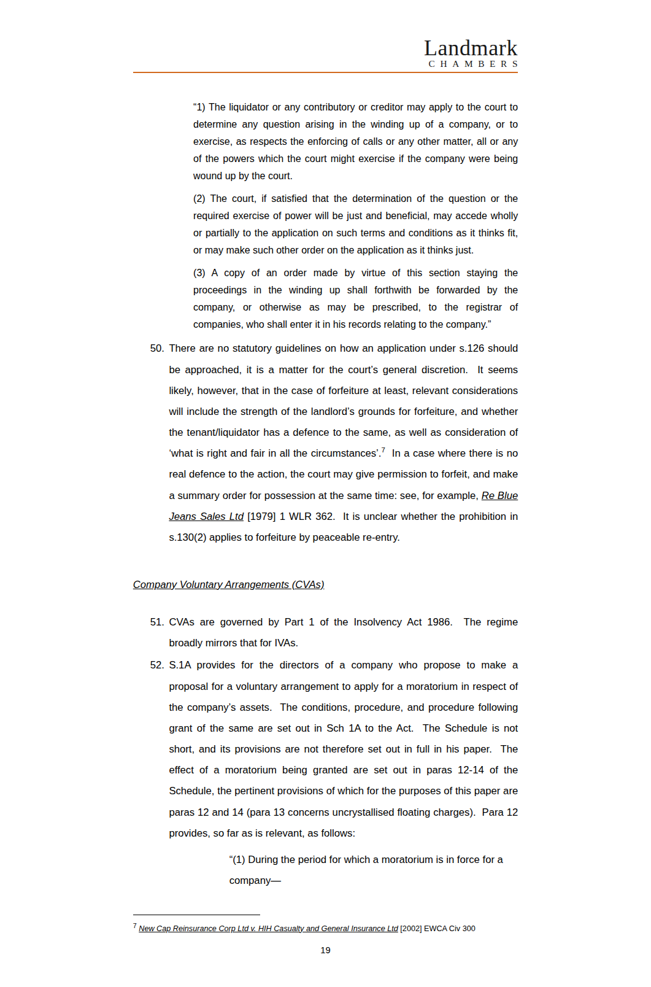Landmark
CHAMBERS
“1) The liquidator or any contributory or creditor may apply to the court to determine any question arising in the winding up of a company, or to exercise, as respects the enforcing of calls or any other matter, all or any of the powers which the court might exercise if the company were being wound up by the court.
(2) The court, if satisfied that the determination of the question or the required exercise of power will be just and beneficial, may accede wholly or partially to the application on such terms and conditions as it thinks fit, or may make such other order on the application as it thinks just.
(3) A copy of an order made by virtue of this section staying the proceedings in the winding up shall forthwith be forwarded by the company, or otherwise as may be prescribed, to the registrar of companies, who shall enter it in his records relating to the company.”
50 There are no statutory guidelines on how an application under s.126 should be approached, it is a matter for the court’s general discretion. It seems likely, however, that in the case of forfeiture at least, relevant considerations will include the strength of the landlord’s grounds for forfeiture, and whether the tenant/liquidator has a defence to the same, as well as consideration of ‘what is right and fair in all the circumstances’.7 In a case where there is no real defence to the action, the court may give permission to forfeit, and make a summary order for possession at the same time: see, for example, Re Blue Jeans Sales Ltd [1979] 1 WLR 362. It is unclear whether the prohibition in s.130(2) applies to forfeiture by peaceable re-entry.
Company Voluntary Arrangements (CVAs)
51 CVAs are governed by Part 1 of the Insolvency Act 1986. The regime broadly mirrors that for IVAs.
52 S.1A provides for the directors of a company who propose to make a proposal for a voluntary arrangement to apply for a moratorium in respect of the company’s assets. The conditions, procedure, and procedure following grant of the same are set out in Sch 1A to the Act. The Schedule is not short, and its provisions are not therefore set out in full in his paper. The effect of a moratorium being granted are set out in paras 12-14 of the Schedule, the pertinent provisions of which for the purposes of this paper are paras 12 and 14 (para 13 concerns uncrystallised floating charges). Para 12 provides, so far as is relevant, as follows:
“(1) During the period for which a moratorium is in force for a company—
7 New Cap Reinsurance Corp Ltd v. HIH Casualty and General Insurance Ltd [2002] EWCA Civ 300
19